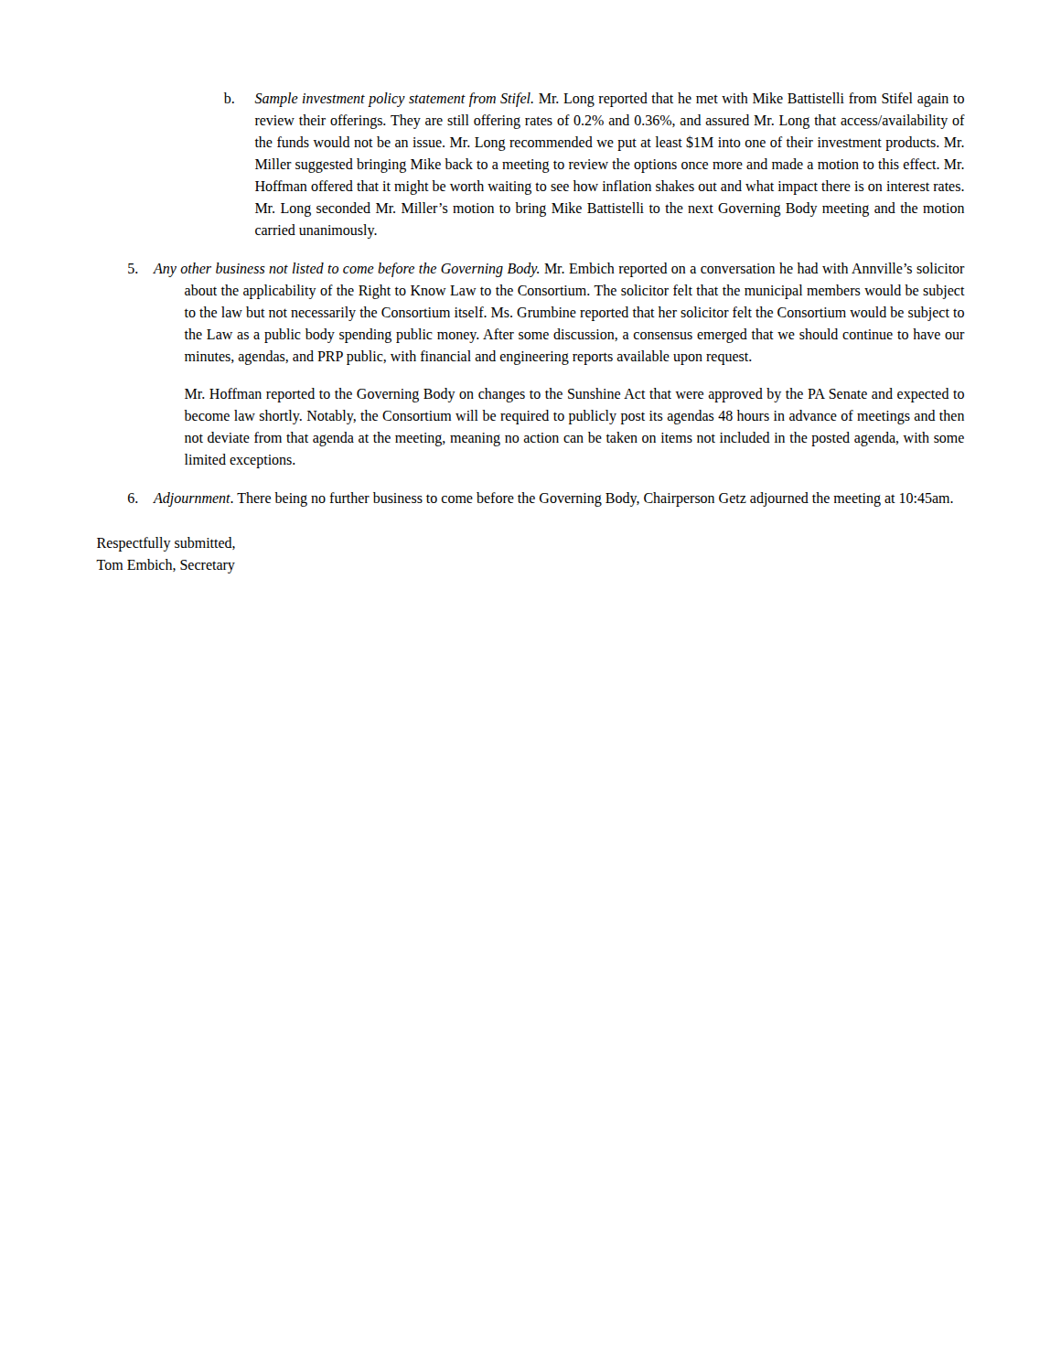b.
Sample investment policy statement from Stifel. Mr. Long reported that he met with Mike Battistelli from Stifel again to review their offerings. They are still offering rates of 0.2% and 0.36%, and assured Mr. Long that access/availability of the funds would not be an issue. Mr. Long recommended we put at least $1M into one of their investment products. Mr. Miller suggested bringing Mike back to a meeting to review the options once more and made a motion to this effect. Mr. Hoffman offered that it might be worth waiting to see how inflation shakes out and what impact there is on interest rates. Mr. Long seconded Mr. Miller’s motion to bring Mike Battistelli to the next Governing Body meeting and the motion carried unanimously.
5.
Any other business not listed to come before the Governing Body. Mr. Embich reported on a conversation he had with Annville’s solicitor about the applicability of the Right to Know Law to the Consortium. The solicitor felt that the municipal members would be subject to the law but not necessarily the Consortium itself. Ms. Grumbine reported that her solicitor felt the Consortium would be subject to the Law as a public body spending public money. After some discussion, a consensus emerged that we should continue to have our minutes, agendas, and PRP public, with financial and engineering reports available upon request.
Mr. Hoffman reported to the Governing Body on changes to the Sunshine Act that were approved by the PA Senate and expected to become law shortly. Notably, the Consortium will be required to publicly post its agendas 48 hours in advance of meetings and then not deviate from that agenda at the meeting, meaning no action can be taken on items not included in the posted agenda, with some limited exceptions.
6.
Adjournment. There being no further business to come before the Governing Body, Chairperson Getz adjourned the meeting at 10:45am.
Respectfully submitted,
Tom Embich, Secretary